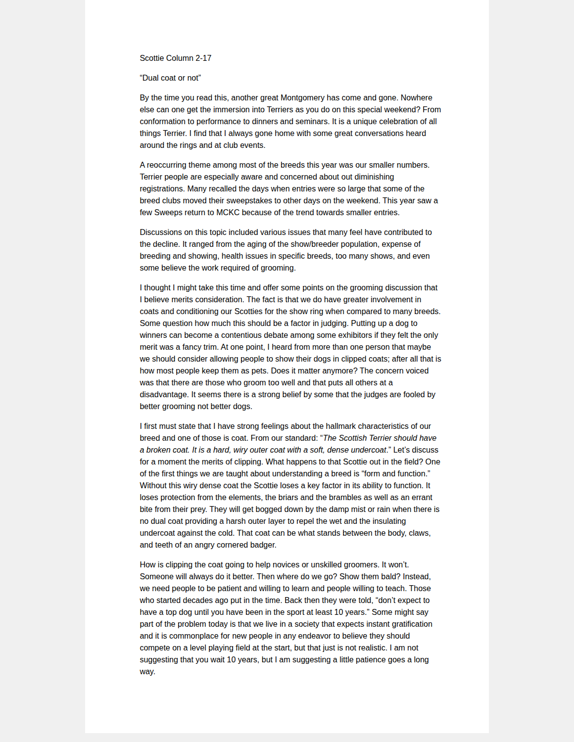Scottie Column 2-17
“Dual coat or not”
By the time you read this, another great Montgomery has come and gone. Nowhere else can one get the immersion into Terriers as you do on this special weekend? From conformation to performance to dinners and seminars. It is a unique celebration of all things Terrier. I find that I always gone home with some great conversations heard around the rings and at club events.
A reoccurring theme among most of the breeds this year was our smaller numbers. Terrier people are especially aware and concerned about out diminishing registrations. Many recalled the days when entries were so large that some of the breed clubs moved their sweepstakes to other days on the weekend. This year saw a few Sweeps return to MCKC because of the trend towards smaller entries.
Discussions on this topic included various issues that many feel have contributed to the decline. It ranged from the aging of the show/breeder population, expense of breeding and showing, health issues in specific breeds, too many shows, and even some believe the work required of grooming.
I thought I might take this time and offer some points on the grooming discussion that I believe merits consideration. The fact is that we do have greater involvement in coats and conditioning our Scotties for the show ring when compared to many breeds. Some question how much this should be a factor in judging. Putting up a dog to winners can become a contentious debate among some exhibitors if they felt the only merit was a fancy trim. At one point, I heard from more than one person that maybe we should consider allowing people to show their dogs in clipped coats; after all that is how most people keep them as pets. Does it matter anymore? The concern voiced was that there are those who groom too well and that puts all others at a disadvantage. It seems there is a strong belief by some that the judges are fooled by better grooming not better dogs.
I first must state that I have strong feelings about the hallmark characteristics of our breed and one of those is coat. From our standard: “The Scottish Terrier should have a broken coat. It is a hard, wiry outer coat with a soft, dense undercoat.” Let’s discuss for a moment the merits of clipping. What happens to that Scottie out in the field? One of the first things we are taught about understanding a breed is “form and function.” Without this wiry dense coat the Scottie loses a key factor in its ability to function. It loses protection from the elements, the briars and the brambles as well as an errant bite from their prey. They will get bogged down by the damp mist or rain when there is no dual coat providing a harsh outer layer to repel the wet and the insulating undercoat against the cold. That coat can be what stands between the body, claws, and teeth of an angry cornered badger.
How is clipping the coat going to help novices or unskilled groomers. It won’t. Someone will always do it better. Then where do we go? Show them bald? Instead, we need people to be patient and willing to learn and people willing to teach. Those who started decades ago put in the time. Back then they were told, “don’t expect to have a top dog until you have been in the sport at least 10 years.” Some might say part of the problem today is that we live in a society that expects instant gratification and it is commonplace for new people in any endeavor to believe they should compete on a level playing field at the start, but that just is not realistic. I am not suggesting that you wait 10 years, but I am suggesting a little patience goes a long way.